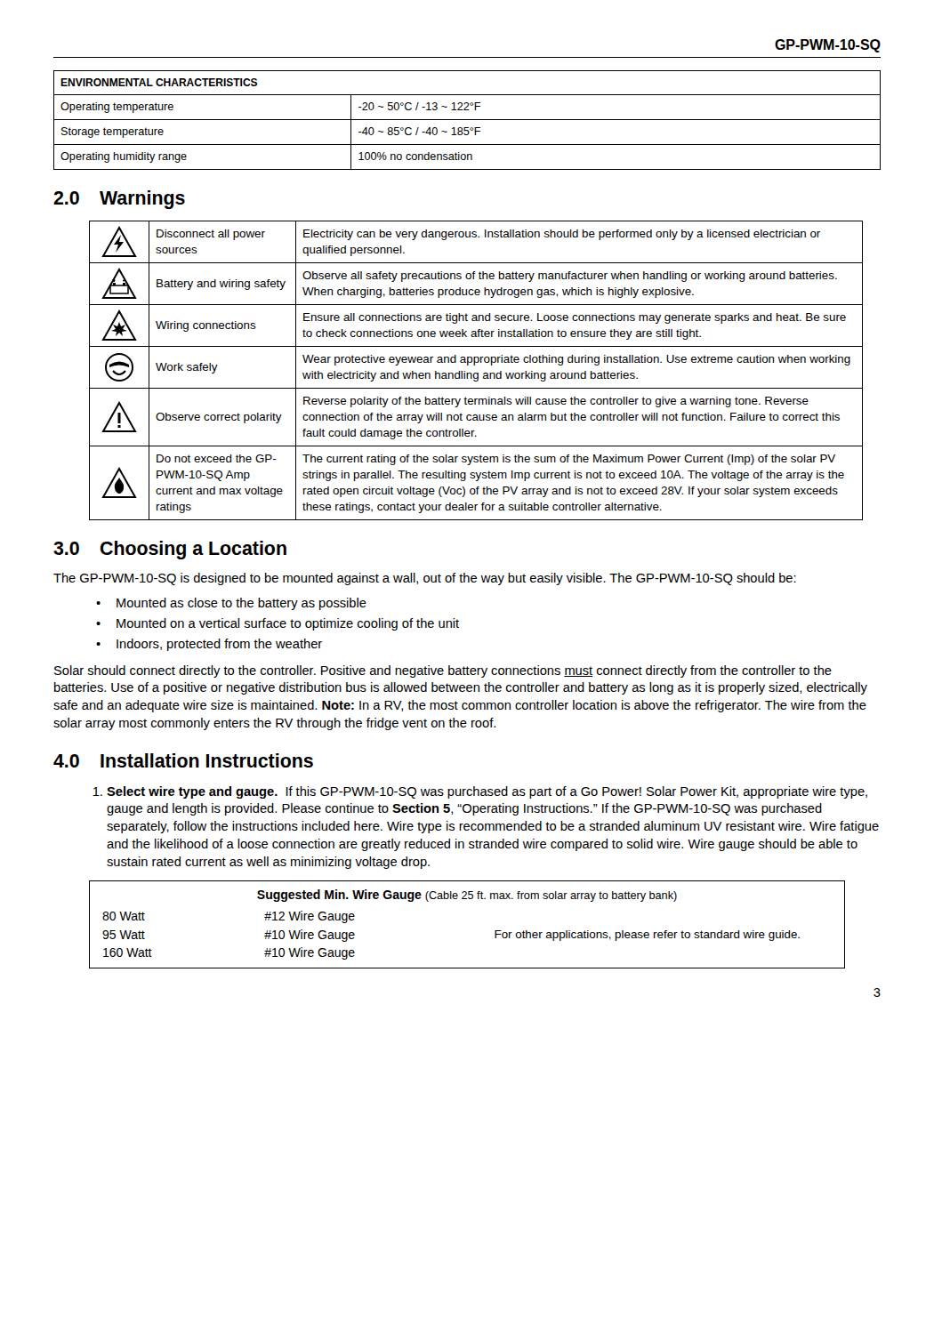GP-PWM-10-SQ
| ENVIRONMENTAL CHARACTERISTICS |
| --- |
| Operating temperature | -20 ~ 50°C / -13 ~ 122°F |
| Storage temperature | -40 ~ 85°C / -40 ~ 185°F |
| Operating humidity range | 100% no condensation |
2.0 Warnings
| | Disconnect all power sources | Electricity can be very dangerous. Installation should be performed only by a licensed electrician or qualified personnel. |
| | Battery and wiring safety | Observe all safety precautions of the battery manufacturer when handling or working around batteries. When charging, batteries produce hydrogen gas, which is highly explosive. |
| | Wiring connections | Ensure all connections are tight and secure. Loose connections may generate sparks and heat. Be sure to check connections one week after installation to ensure they are still tight. |
| | Work safely | Wear protective eyewear and appropriate clothing during installation. Use extreme caution when working with electricity and when handling and working around batteries. |
| | Observe correct polarity | Reverse polarity of the battery terminals will cause the controller to give a warning tone. Reverse connection of the array will not cause an alarm but the controller will not function. Failure to correct this fault could damage the controller. |
| | Do not exceed the GP-PWM-10-SQ Amp current and max voltage ratings | The current rating of the solar system is the sum of the Maximum Power Current (Imp) of the solar PV strings in parallel. The resulting system Imp current is not to exceed 10A. The voltage of the array is the rated open circuit voltage (Voc) of the PV array and is not to exceed 28V. If your solar system exceeds these ratings, contact your dealer for a suitable controller alternative. |
3.0 Choosing a Location
The GP-PWM-10-SQ is designed to be mounted against a wall, out of the way but easily visible. The GP-PWM-10-SQ should be:
Mounted as close to the battery as possible
Mounted on a vertical surface to optimize cooling of the unit
Indoors, protected from the weather
Solar should connect directly to the controller. Positive and negative battery connections must connect directly from the controller to the batteries. Use of a positive or negative distribution bus is allowed between the controller and battery as long as it is properly sized, electrically safe and an adequate wire size is maintained. Note: In a RV, the most common controller location is above the refrigerator. The wire from the solar array most commonly enters the RV through the fridge vent on the roof.
4.0 Installation Instructions
Select wire type and gauge. If this GP-PWM-10-SQ was purchased as part of a Go Power! Solar Power Kit, appropriate wire type, gauge and length is provided. Please continue to Section 5, “Operating Instructions.” If the GP-PWM-10-SQ was purchased separately, follow the instructions included here. Wire type is recommended to be a stranded aluminum UV resistant wire. Wire fatigue and the likelihood of a loose connection are greatly reduced in stranded wire compared to solid wire. Wire gauge should be able to sustain rated current as well as minimizing voltage drop.
Suggested Min. Wire Gauge (Cable 25 ft. max. from solar array to battery bank)
| 80 Watt | #12 Wire Gauge | For other applications, please refer to standard wire guide. |
| 95 Watt | #10 Wire Gauge |
| 160 Watt | #10 Wire Gauge |
3